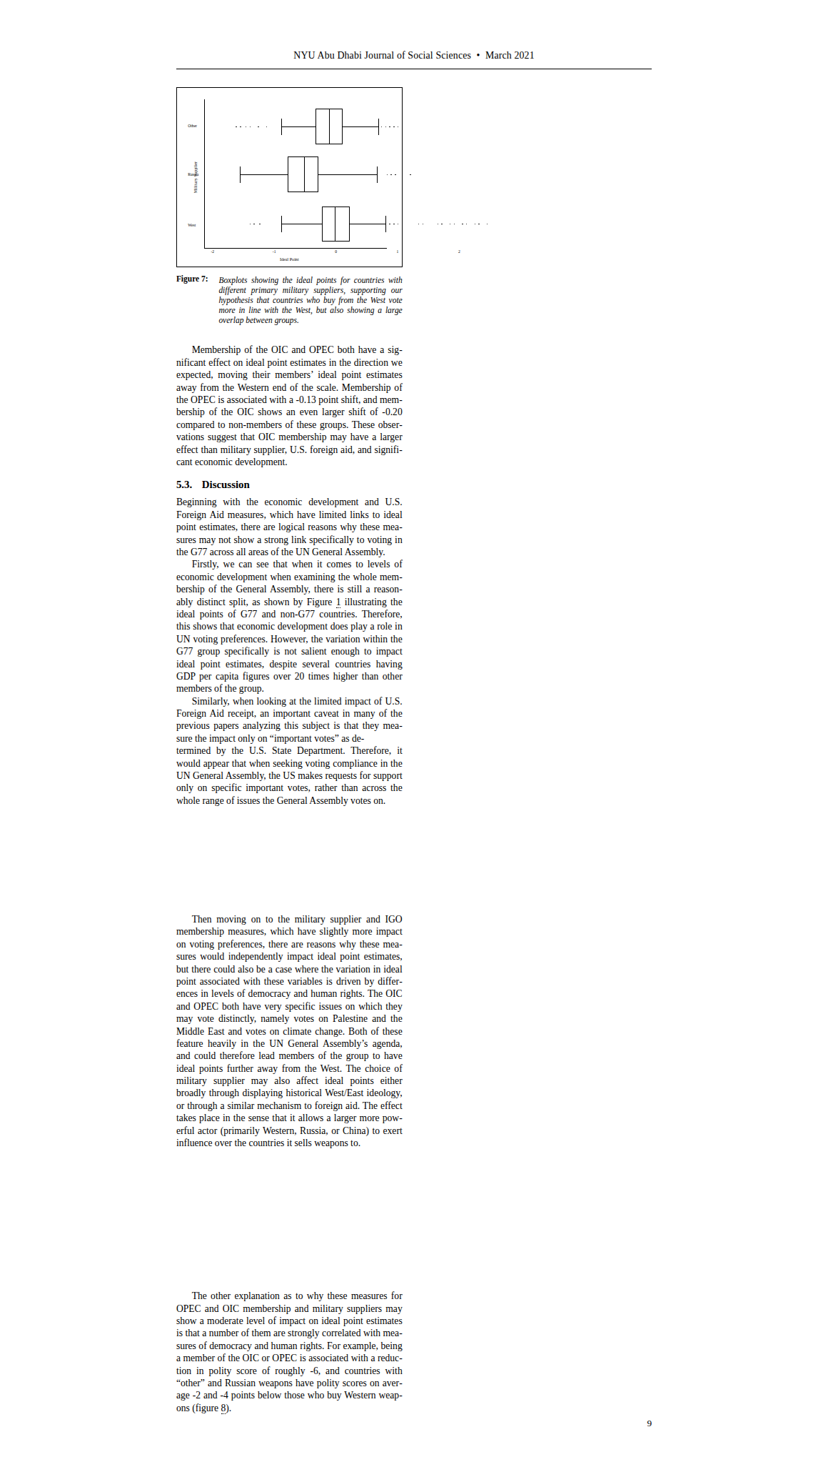NYU Abu Dhabi Journal of Social Sciences • March 2021
Military Supplier
Other
Russia
West
-2
-1
0
1
2
Ideal Point
Figure 7: Boxplots showing the ideal points for countries with different primary military suppliers, supporting our hypothesis that countries who buy from the West vote more in line with the West, but also showing a large overlap between groups.
Membership of the OIC and OPEC both have a significant effect on ideal point estimates in the direction we expected, moving their members’ ideal point estimates away from the Western end of the scale. Membership of the OPEC is associated with a -0.13 point shift, and membership of the OIC shows an even larger shift of -0.20 compared to non-members of these groups. These observations suggest that OIC membership may have a larger effect than military supplier, U.S. foreign aid, and significant economic development.
5.3. Discussion
Beginning with the economic development and U.S. Foreign Aid measures, which have limited links to ideal point estimates, there are logical reasons why these measures may not show a strong link specifically to voting in the G77 across all areas of the UN General Assembly.
Firstly, we can see that when it comes to levels of economic development when examining the whole membership of the General Assembly, there is still a reasonably distinct split, as shown by Figure 1 illustrating the ideal points of G77 and non-G77 countries. Therefore, this shows that economic development does play a role in UN voting preferences. However, the variation within the G77 group specifically is not salient enough to impact ideal point estimates, despite several countries having GDP per capita figures over 20 times higher than other members of the group.
Similarly, when looking at the limited impact of U.S. Foreign Aid receipt, an important caveat in many of the previous papers analyzing this subject is that they measure the impact only on “important votes” as de-
termined by the U.S. State Department. Therefore, it would appear that when seeking voting compliance in the UN General Assembly, the US makes requests for support only on specific important votes, rather than across the whole range of issues the General Assembly votes on.
Then moving on to the military supplier and IGO membership measures, which have slightly more impact on voting preferences, there are reasons why these measures would independently impact ideal point estimates, but there could also be a case where the variation in ideal point associated with these variables is driven by differences in levels of democracy and human rights. The OIC and OPEC both have very specific issues on which they may vote distinctly, namely votes on Palestine and the Middle East and votes on climate change. Both of these feature heavily in the UN General Assembly’s agenda, and could therefore lead members of the group to have ideal points further away from the West. The choice of military supplier may also affect ideal points either broadly through displaying historical West/East ideology, or through a similar mechanism to foreign aid. The effect takes place in the sense that it allows a larger more powerful actor (primarily Western, Russia, or China) to exert influence over the countries it sells weapons to.
The other explanation as to why these measures for OPEC and OIC membership and military suppliers may show a moderate level of impact on ideal point estimates is that a number of them are strongly correlated with measures of democracy and human rights. For example, being a member of the OIC or OPEC is associated with a reduction in polity score of roughly -6, and countries with “other” and Russian weapons have polity scores on average -2 and -4 points below those who buy Western weapons (figure 8).
9